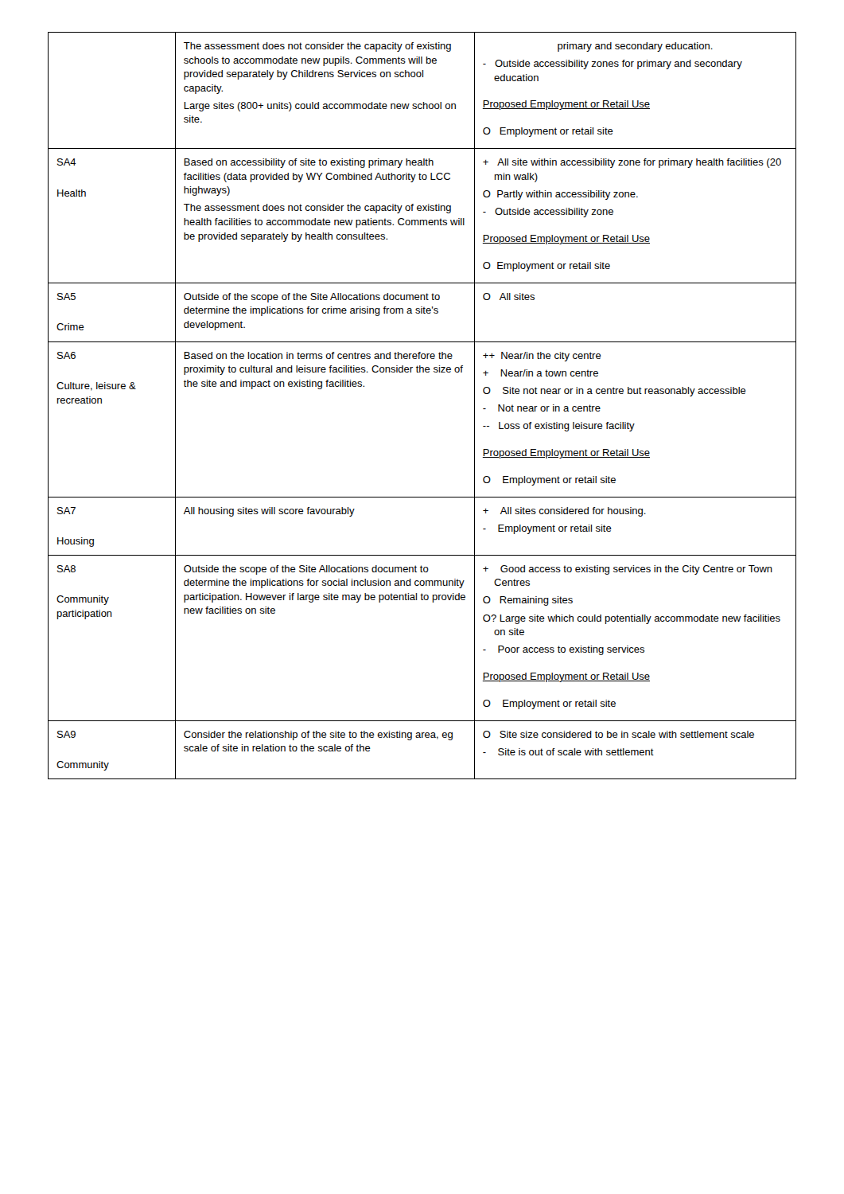| | The assessment does not consider the capacity of existing schools to accommodate new pupils. Comments will be provided separately by Childrens Services on school capacity. Large sites (800+ units) could accommodate new school on site. | primary and secondary education. - Outside accessibility zones for primary and secondary education Proposed Employment or Retail Use O Employment or retail site |
| SA4 Health | Based on accessibility of site to existing primary health facilities (data provided by WY Combined Authority to LCC highways) The assessment does not consider the capacity of existing health facilities to accommodate new patients. Comments will be provided separately by health consultees. | + All site within accessibility zone for primary health facilities (20 min walk) O Partly within accessibility zone. - Outside accessibility zone Proposed Employment or Retail Use O Employment or retail site |
| SA5 Crime | Outside of the scope of the Site Allocations document to determine the implications for crime arising from a site's development. | O All sites |
| SA6 Culture, leisure & recreation | Based on the location in terms of centres and therefore the proximity to cultural and leisure facilities. Consider the size of the site and impact on existing facilities. | ++ Near/in the city centre + Near/in a town centre O Site not near or in a centre but reasonably accessible - Not near or in a centre -- Loss of existing leisure facility Proposed Employment or Retail Use O Employment or retail site |
| SA7 Housing | All housing sites will score favourably | + All sites considered for housing. - Employment or retail site |
| SA8 Community participation | Outside the scope of the Site Allocations document to determine the implications for social inclusion and community participation. However if large site may be potential to provide new facilities on site | + Good access to existing services in the City Centre or Town Centres O Remaining sites O? Large site which could potentially accommodate new facilities on site - Poor access to existing services Proposed Employment or Retail Use O Employment or retail site |
| SA9 Community | Consider the relationship of the site to the existing area, eg scale of site in relation to the scale of the | O Site size considered to be in scale with settlement scale - Site is out of scale with settlement |